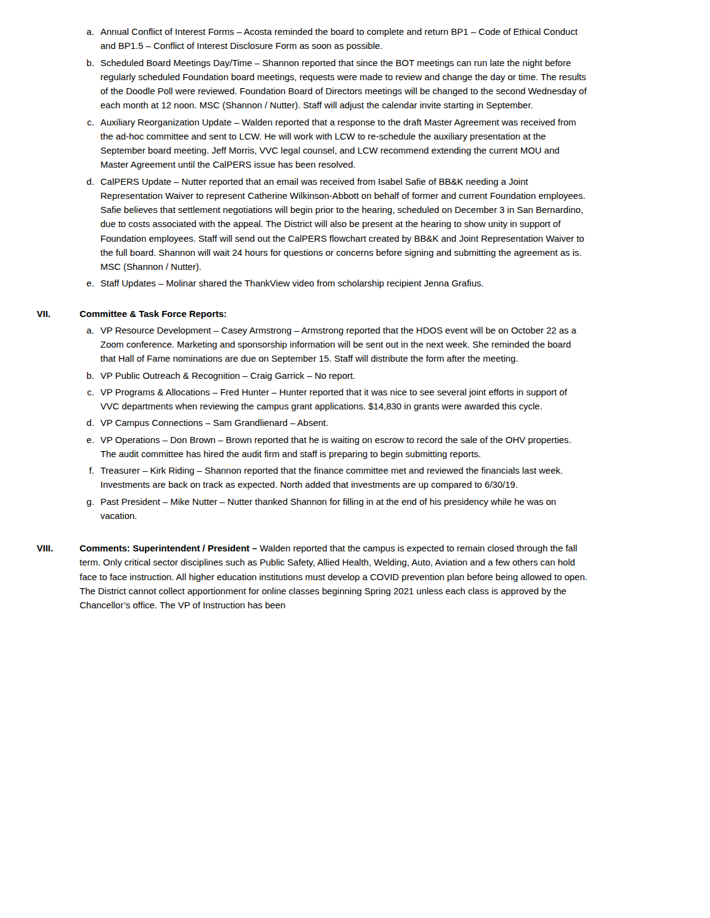Annual Conflict of Interest Forms – Acosta reminded the board to complete and return BP1 – Code of Ethical Conduct and BP1.5 – Conflict of Interest Disclosure Form as soon as possible.
Scheduled Board Meetings Day/Time – Shannon reported that since the BOT meetings can run late the night before regularly scheduled Foundation board meetings, requests were made to review and change the day or time. The results of the Doodle Poll were reviewed. Foundation Board of Directors meetings will be changed to the second Wednesday of each month at 12 noon. MSC (Shannon / Nutter). Staff will adjust the calendar invite starting in September.
Auxiliary Reorganization Update – Walden reported that a response to the draft Master Agreement was received from the ad-hoc committee and sent to LCW. He will work with LCW to re-schedule the auxiliary presentation at the September board meeting. Jeff Morris, VVC legal counsel, and LCW recommend extending the current MOU and Master Agreement until the CalPERS issue has been resolved.
CalPERS Update – Nutter reported that an email was received from Isabel Safie of BB&K needing a Joint Representation Waiver to represent Catherine Wilkinson-Abbott on behalf of former and current Foundation employees. Safie believes that settlement negotiations will begin prior to the hearing, scheduled on December 3 in San Bernardino, due to costs associated with the appeal. The District will also be present at the hearing to show unity in support of Foundation employees. Staff will send out the CalPERS flowchart created by BB&K and Joint Representation Waiver to the full board. Shannon will wait 24 hours for questions or concerns before signing and submitting the agreement as is. MSC (Shannon / Nutter).
Staff Updates – Molinar shared the ThankView video from scholarship recipient Jenna Grafius.
VII.
Committee & Task Force Reports:
VP Resource Development – Casey Armstrong – Armstrong reported that the HDOS event will be on October 22 as a Zoom conference. Marketing and sponsorship information will be sent out in the next week. She reminded the board that Hall of Fame nominations are due on September 15. Staff will distribute the form after the meeting.
VP Public Outreach & Recognition – Craig Garrick – No report.
VP Programs & Allocations – Fred Hunter – Hunter reported that it was nice to see several joint efforts in support of VVC departments when reviewing the campus grant applications. $14,830 in grants were awarded this cycle.
VP Campus Connections – Sam Grandlienard – Absent.
VP Operations – Don Brown – Brown reported that he is waiting on escrow to record the sale of the OHV properties. The audit committee has hired the audit firm and staff is preparing to begin submitting reports.
Treasurer – Kirk Riding – Shannon reported that the finance committee met and reviewed the financials last week. Investments are back on track as expected. North added that investments are up compared to 6/30/19.
Past President – Mike Nutter – Nutter thanked Shannon for filling in at the end of his presidency while he was on vacation.
VIII.
Comments: Superintendent / President – Walden reported that the campus is expected to remain closed through the fall term. Only critical sector disciplines such as Public Safety, Allied Health, Welding, Auto, Aviation and a few others can hold face to face instruction. All higher education institutions must develop a COVID prevention plan before being allowed to open. The District cannot collect apportionment for online classes beginning Spring 2021 unless each class is approved by the Chancellor’s office. The VP of Instruction has been